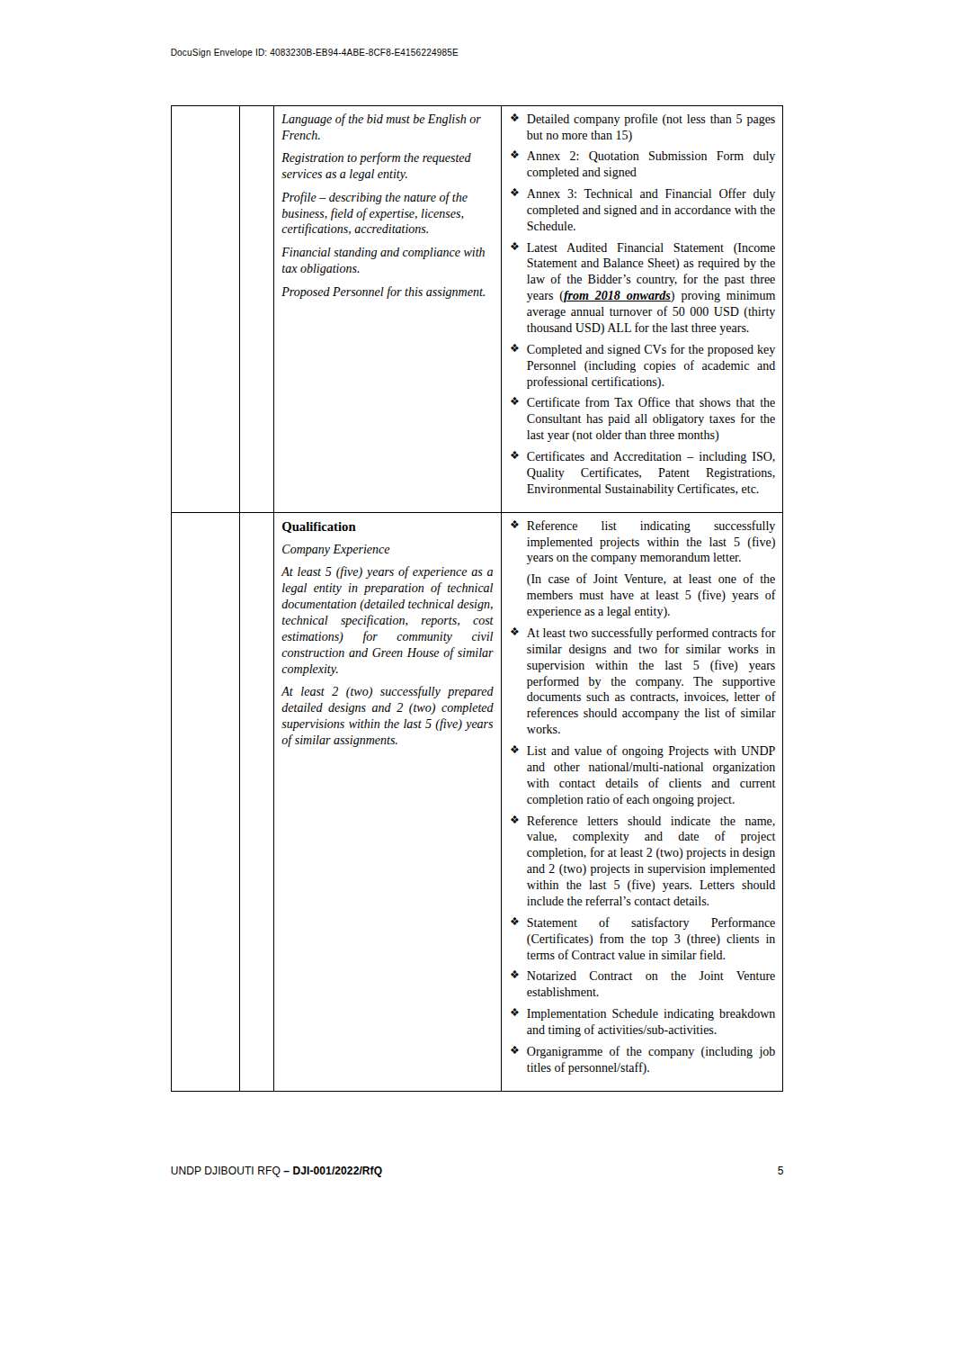DocuSign Envelope ID: 4083230B-EB94-4ABE-8CF8-E4156224985E
| | | Language of the bid must be English or French. Registration to perform the requested services as a legal entity. Profile – describing the nature of the business, field of expertise, licenses, certifications, accreditations. Financial standing and compliance with tax obligations. Proposed Personnel for this assignment. | Detailed company profile (not less than 5 pages but no more than 15) Annex 2: Quotation Submission Form duly completed and signed Annex 3: Technical and Financial Offer duly completed and signed and in accordance with the Schedule. Latest Audited Financial Statement (Income Statement and Balance Sheet) as required by the law of the Bidder’s country, for the past three years ( from 2018 onwards ) proving minimum average annual turnover of 50 000 USD (thirty thousand USD) ALL for the last three years. Completed and signed CVs for the proposed key Personnel (including copies of academic and professional certifications). Certificate from Tax Office that shows that the Consultant has paid all obligatory taxes for the last year (not older than three months) Certificates and Accreditation – including ISO, Quality Certificates, Patent Registrations, Environmental Sustainability Certificates, etc. |
| | | Qualification Company Experience At least 5 (five) years of experience as a legal entity in preparation of technical documentation (detailed technical design, technical specification, reports, cost estimations) for community civil construction and Green House of similar complexity. At least 2 (two) successfully prepared detailed designs and 2 (two) completed supervisions within the last 5 (five) years of similar assignments. | Reference list indicating successfully implemented projects within the last 5 (five) years on the company memorandum letter. (In case of Joint Venture, at least one of the members must have at least 5 (five) years of experience as a legal entity). At least two successfully performed contracts for similar designs and two for similar works in supervision within the last 5 (five) years performed by the company. The supportive documents such as contracts, invoices, letter of references should accompany the list of similar works. List and value of ongoing Projects with UNDP and other national/multi-national organization with contact details of clients and current completion ratio of each ongoing project. Reference letters should indicate the name, value, complexity and date of project completion, for at least 2 (two) projects in design and 2 (two) projects in supervision implemented within the last 5 (five) years. Letters should include the referral’s contact details. Statement of satisfactory Performance (Certificates) from the top 3 (three) clients in terms of Contract value in similar field. Notarized Contract on the Joint Venture establishment. Implementation Schedule indicating breakdown and timing of activities/sub-activities. Organigramme of the company (including job titles of personnel/staff). |
UNDP DJIBOUTI RFQ – DJI-001/2022/RfQ
5